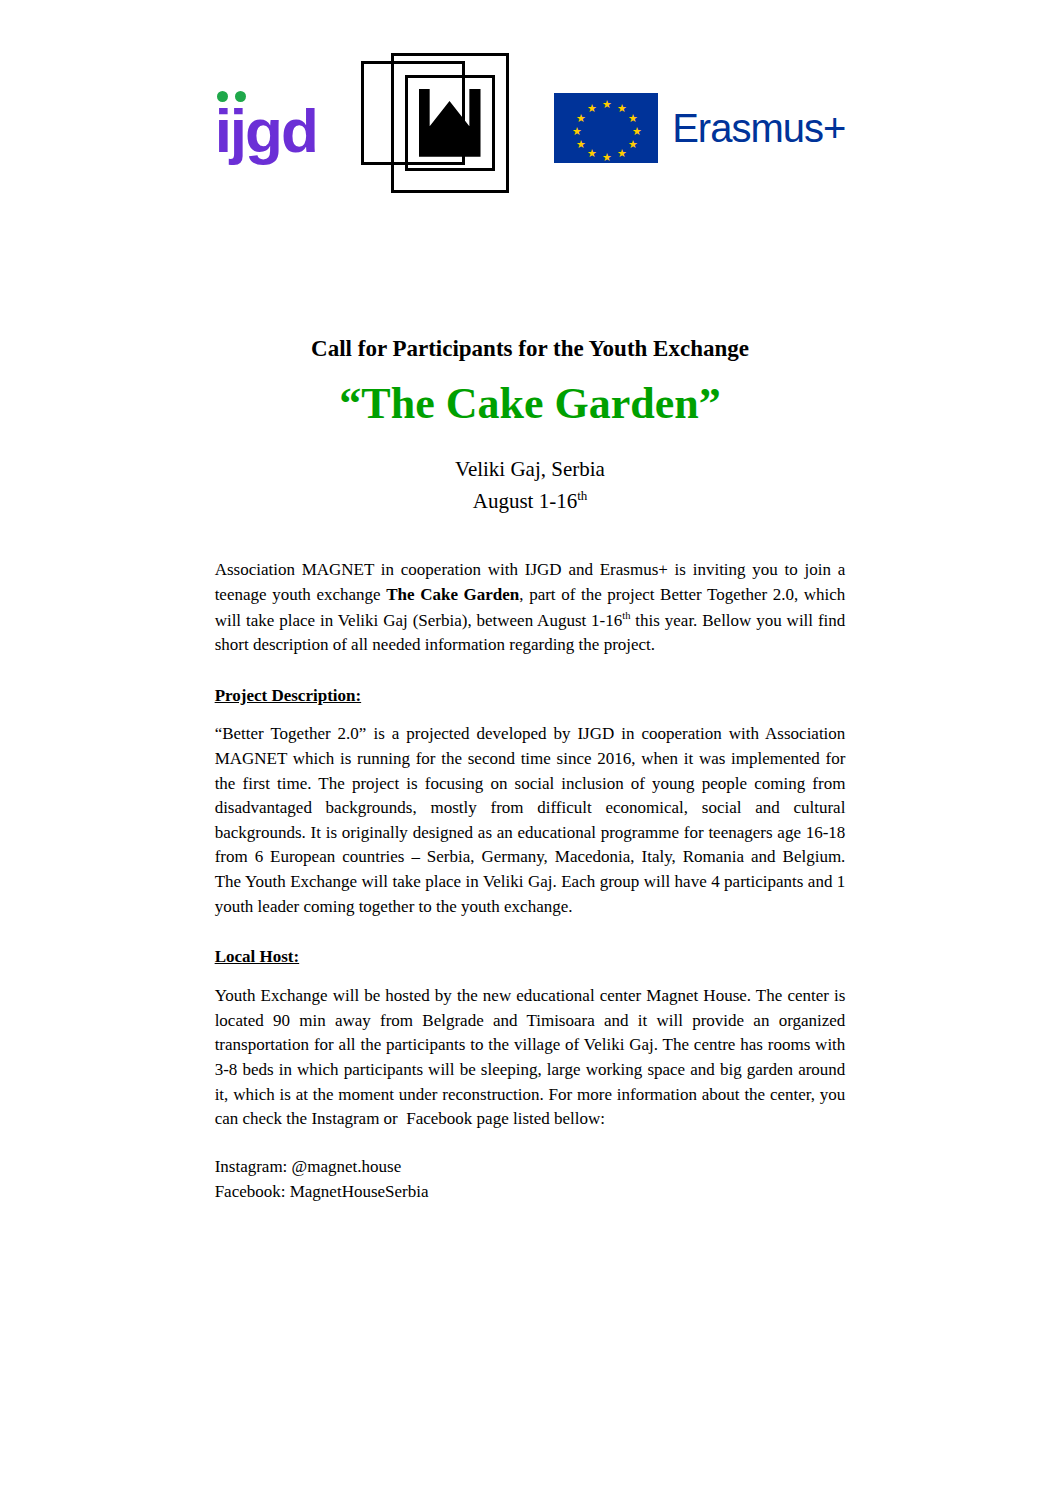ijgd
★ ★ ★ ★ ★ ★ ★ ★ ★ ★ ★ ★
Erasmus+
Call for Participants for the Youth Exchange
“The Cake Garden”
Veliki Gaj, Serbia
August 1-16th
Association MAGNET in cooperation with IJGD and Erasmus+ is inviting you to join a teenage youth exchange The Cake Garden, part of the project Better Together 2.0, which will take place in Veliki Gaj (Serbia), between August 1-16th this year. Bellow you will find short description of all needed information regarding the project.
Project Description:
“Better Together 2.0” is a projected developed by IJGD in cooperation with Association MAGNET which is running for the second time since 2016, when it was implemented for the first time. The project is focusing on social inclusion of young people coming from disadvantaged backgrounds, mostly from difficult economical, social and cultural backgrounds. It is originally designed as an educational programme for teenagers age 16-18 from 6 European countries – Serbia, Germany, Macedonia, Italy, Romania and Belgium. The Youth Exchange will take place in Veliki Gaj. Each group will have 4 participants and 1 youth leader coming together to the youth exchange.
Local Host:
Youth Exchange will be hosted by the new educational center Magnet House. The center is located 90 min away from Belgrade and Timisoara and it will provide an organized transportation for all the participants to the village of Veliki Gaj. The centre has rooms with 3-8 beds in which participants will be sleeping, large working space and big garden around it, which is at the moment under reconstruction. For more information about the center, you can check the Instagram or Facebook page listed bellow:
Instagram: @magnet.house
Facebook: MagnetHouseSerbia